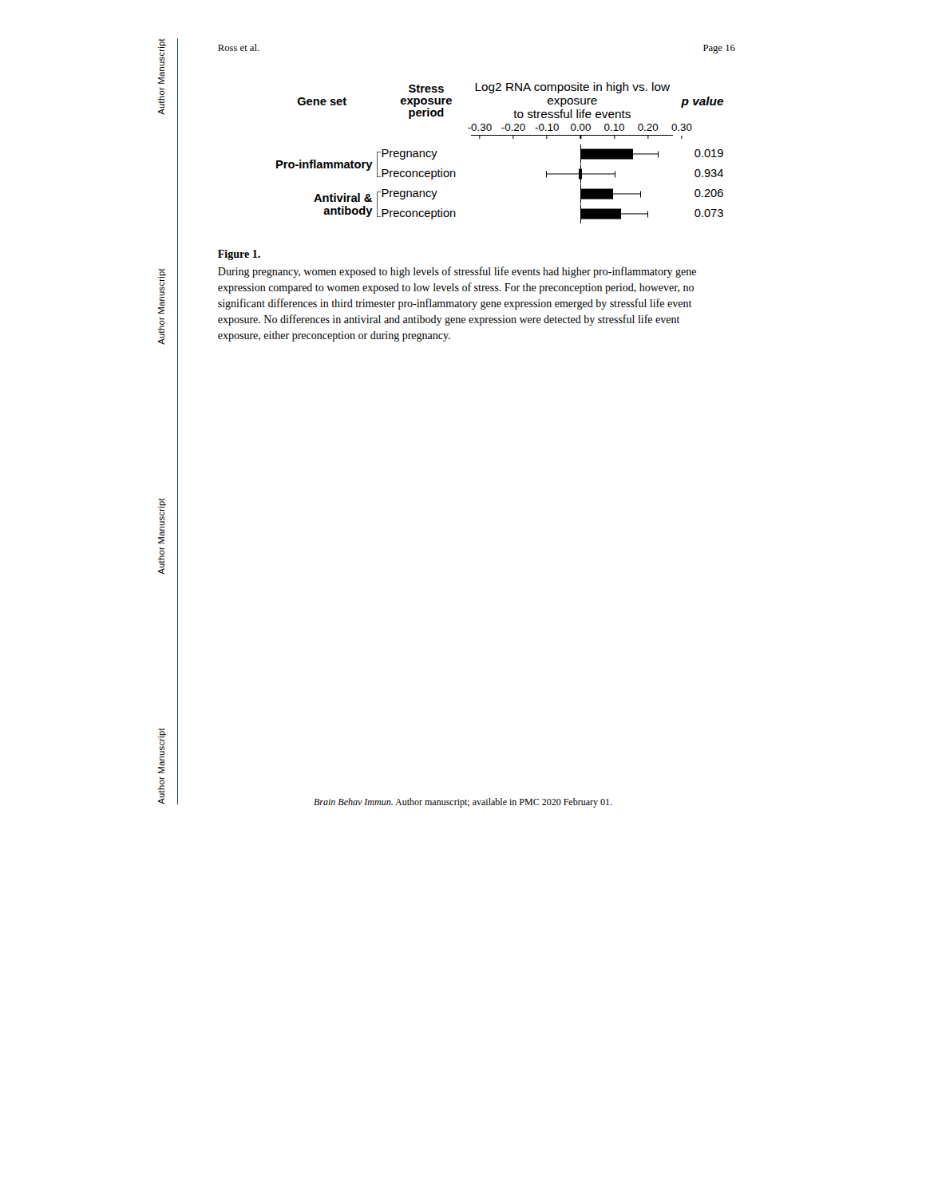Author Manuscript Author Manuscript Author Manuscript Author Manuscript
Ross et al.
Page 16
| Gene set | | Stress exposure period | Log2 RNA composite in high vs. low exposure to stressful life events | p value |
| | | | -0.30 -0.20 -0.10 0.00 0.10 0.20 0.30 | |
| Pro-inflammatory | | Pregnancy | | 0.019 |
| Preconception | | 0.934 |
| Antiviral & antibody | | Pregnancy | | 0.206 |
| Preconception | | 0.073 |
Figure 1. During pregnancy, women exposed to high levels of stressful life events had higher pro-inflammatory gene expression compared to women exposed to low levels of stress. For the preconception period, however, no significant differences in third trimester pro-inflammatory gene expression emerged by stressful life event exposure. No differences in antiviral and antibody gene expression were detected by stressful life event exposure, either preconception or during pregnancy.
Brain Behav Immun. Author manuscript; available in PMC 2020 February 01.